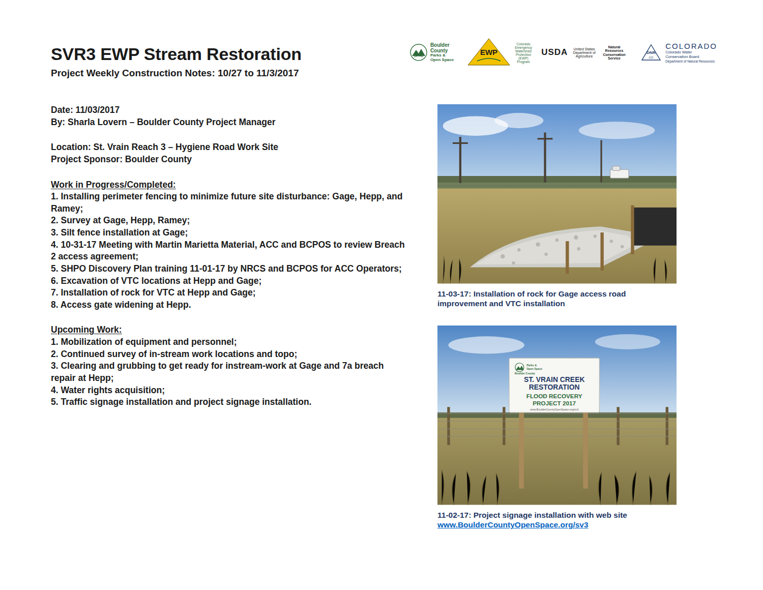SVR3 EWP Stream Restoration
Project Weekly Construction Notes: 10/27 to 11/3/2017
BoulderCounty Parks & Open Space
EWP
Colorado Emergency Watershed
Protection (EWP) Program
USDA United States Department of Agriculture Natural Resources Conservation Service
DNR CO
COLORADO Colorado Water Conservation Board Department of Natural Resources
Date: 11/03/2017
By: Sharla Lovern – Boulder County Project Manager
Location: St. Vrain Reach 3 – Hygiene Road Work Site
Project Sponsor: Boulder County
Work in Progress/Completed:
1. Installing perimeter fencing to minimize future site disturbance: Gage, Hepp, and Ramey;
2. Survey at Gage, Hepp, Ramey;
3. Silt fence installation at Gage;
4. 10-31-17 Meeting with Martin Marietta Material, ACC and BCPOS to review Breach 2 access agreement;
5. SHPO Discovery Plan training 11-01-17 by NRCS and BCPOS for ACC Operators;
6. Excavation of VTC locations at Hepp and Gage;
7. Installation of rock for VTC at Hepp and Gage;
8. Access gate widening at Hepp.
Upcoming Work:
1. Mobilization of equipment and personnel;
2. Continued survey of in-stream work locations and topo;
3. Clearing and grubbing to get ready for instream-work at Gage and 7a breach repair at Hepp;
4. Water rights acquisition;
5. Traffic signage installation and project signage installation.
11-03-17: Installation of rock for Gage access road improvement and VTC installation
Parks & Open Space Boulder County ST. VRAIN CREEK RESTORATION FLOOD RECOVERY PROJECT 2017 www.BoulderCountyOpenSpace.org/sv3
11-02-17: Project signage installation with web site
www.BoulderCountyOpenSpace.org/sv3